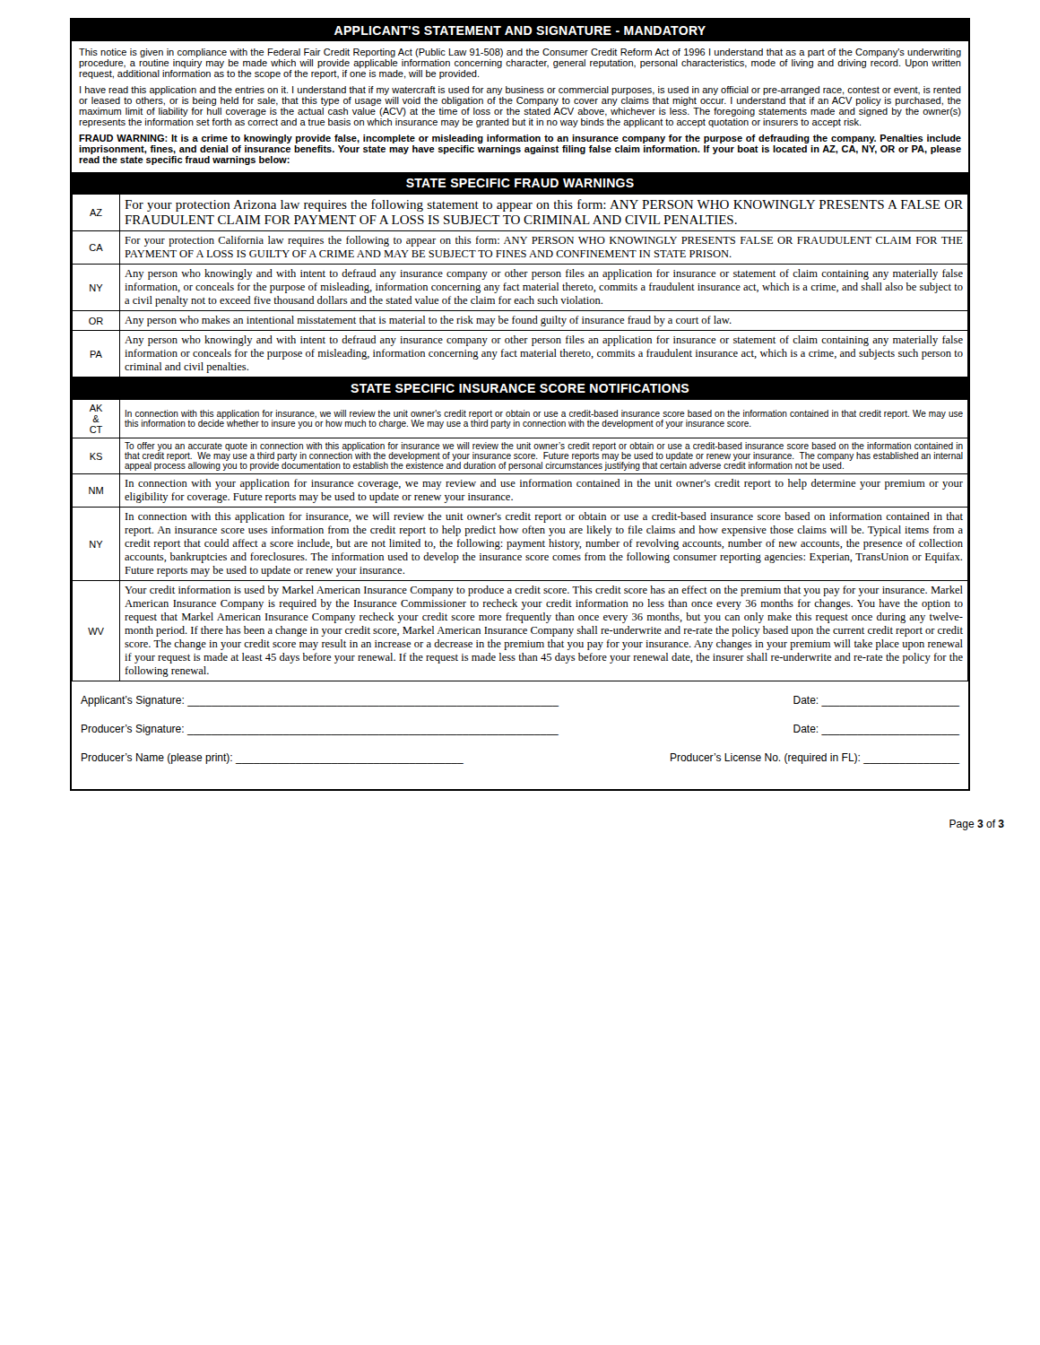APPLICANT'S STATEMENT AND SIGNATURE - MANDATORY
This notice is given in compliance with the Federal Fair Credit Reporting Act (Public Law 91-508) and the Consumer Credit Reform Act of 1996 I understand that as a part of the Company's underwriting procedure, a routine inquiry may be made which will provide applicable information concerning character, general reputation, personal characteristics, mode of living and driving record. Upon written request, additional information as to the scope of the report, if one is made, will be provided.
I have read this application and the entries on it. I understand that if my watercraft is used for any business or commercial purposes, is used in any official or pre-arranged race, contest or event, is rented or leased to others, or is being held for sale, that this type of usage will void the obligation of the Company to cover any claims that might occur. I understand that if an ACV policy is purchased, the maximum limit of liability for hull coverage is the actual cash value (ACV) at the time of loss or the stated ACV above, whichever is less. The foregoing statements made and signed by the owner(s) represents the information set forth as correct and a true basis on which insurance may be granted but it in no way binds the applicant to accept quotation or insurers to accept risk.
FRAUD WARNING: It is a crime to knowingly provide false, incomplete or misleading information to an insurance company for the purpose of defrauding the company. Penalties include imprisonment, fines, and denial of insurance benefits. Your state may have specific warnings against filing false claim information. If your boat is located in AZ, CA, NY, OR or PA, please read the state specific fraud warnings below:
STATE SPECIFIC FRAUD WARNINGS
| AZ | For your protection Arizona law requires the following statement to appear on this form: ANY PERSON WHO KNOWINGLY PRESENTS A FALSE OR FRAUDULENT CLAIM FOR PAYMENT OF A LOSS IS SUBJECT TO CRIMINAL AND CIVIL PENALTIES. |
| CA | For your protection California law requires the following to appear on this form: ANY PERSON WHO KNOWINGLY PRESENTS FALSE OR FRAUDULENT CLAIM FOR THE PAYMENT OF A LOSS IS GUILTY OF A CRIME AND MAY BE SUBJECT TO FINES AND CONFINEMENT IN STATE PRISON. |
| NY | Any person who knowingly and with intent to defraud any insurance company or other person files an application for insurance or statement of claim containing any materially false information, or conceals for the purpose of misleading, information concerning any fact material thereto, commits a fraudulent insurance act, which is a crime, and shall also be subject to a civil penalty not to exceed five thousand dollars and the stated value of the claim for each such violation. |
| OR | Any person who makes an intentional misstatement that is material to the risk may be found guilty of insurance fraud by a court of law. |
| PA | Any person who knowingly and with intent to defraud any insurance company or other person files an application for insurance or statement of claim containing any materially false information or conceals for the purpose of misleading, information concerning any fact material thereto, commits a fraudulent insurance act, which is a crime, and subjects such person to criminal and civil penalties. |
STATE SPECIFIC INSURANCE SCORE NOTIFICATIONS
| AK & CT | In connection with this application for insurance, we will review the unit owner's credit report or obtain or use a credit-based insurance score based on the information contained in that credit report. We may use this information to decide whether to insure you or how much to charge. We may use a third party in connection with the development of your insurance score. |
| KS | To offer you an accurate quote in connection with this application for insurance we will review the unit owner’s credit report or obtain or use a credit-based insurance score based on the information contained in that credit report. We may use a third party in connection with the development of your insurance score. Future reports may be used to update or renew your insurance. The company has established an internal appeal process allowing you to provide documentation to establish the existence and duration of personal circumstances justifying that certain adverse credit information not be used. |
| NM | In connection with your application for insurance coverage, we may review and use information contained in the unit owner's credit report to help determine your premium or your eligibility for coverage. Future reports may be used to update or renew your insurance. |
| NY | In connection with this application for insurance, we will review the unit owner's credit report or obtain or use a credit-based insurance score based on information contained in that report. An insurance score uses information from the credit report to help predict how often you are likely to file claims and how expensive those claims will be. Typical items from a credit report that could affect a score include, but are not limited to, the following: payment history, number of revolving accounts, number of new accounts, the presence of collection accounts, bankruptcies and foreclosures. The information used to develop the insurance score comes from the following consumer reporting agencies: Experian, TransUnion or Equifax. Future reports may be used to update or renew your insurance. |
| WV | Your credit information is used by Markel American Insurance Company to produce a credit score. This credit score has an effect on the premium that you pay for your insurance. Markel American Insurance Company is required by the Insurance Commissioner to recheck your credit information no less than once every 36 months for changes. You have the option to request that Markel American Insurance Company recheck your credit score more frequently than once every 36 months, but you can only make this request once during any twelve-month period. If there has been a change in your credit score, Markel American Insurance Company shall re-underwrite and re-rate the policy based upon the current credit report or credit score. The change in your credit score may result in an increase or a decrease in the premium that you pay for your insurance. Any changes in your premium will take place upon renewal if your request is made at least 45 days before your renewal. If the request is made less than 45 days before your renewal date, the insurer shall re-underwrite and re-rate the policy for the following renewal. |
Applicant’s Signature: ______________________________________________________________
Date: _______________________
Producer’s Signature: ______________________________________________________________
Date: _______________________
Producer’s Name (please print): ______________________________________
Producer’s License No. (required in FL): ________________
Page 3 of 3